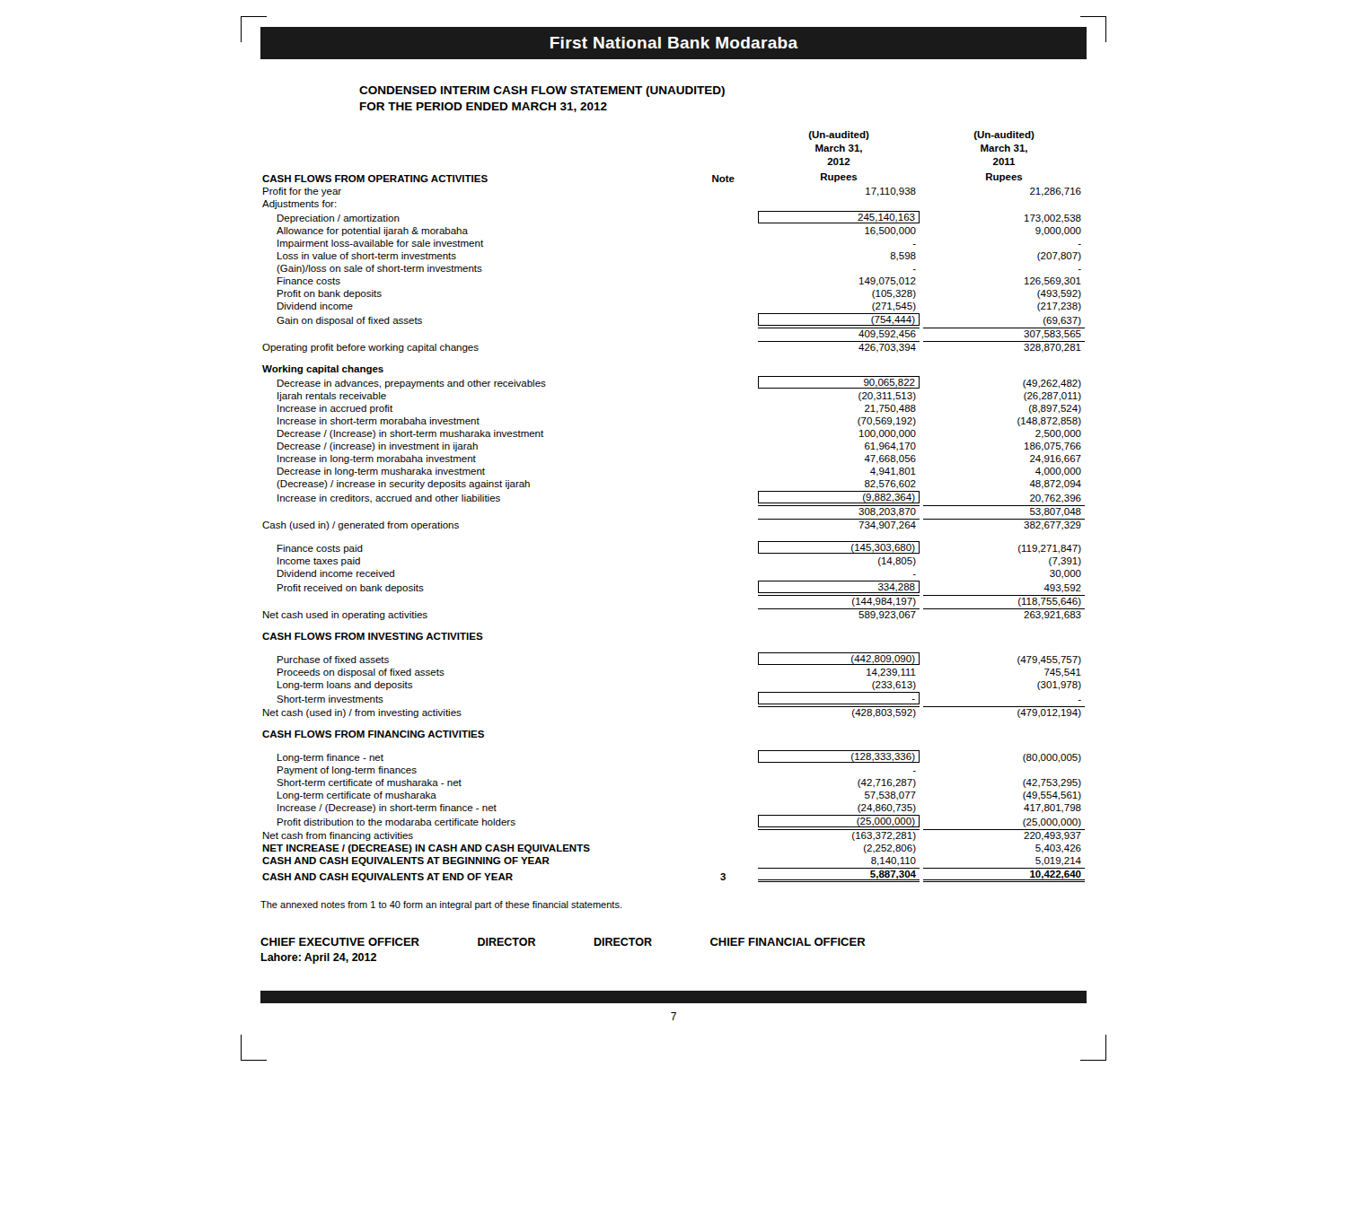First National Bank Modaraba
CONDENSED INTERIM CASH FLOW STATEMENT (UNAUDITED)
FOR THE PERIOD ENDED MARCH 31, 2012
| | | (Un-audited) March 31, 2012 | (Un-audited) March 31, 2011 |
| CASH FLOWS FROM OPERATING ACTIVITIES | Note | Rupees | Rupees |
| Profit for the year | | 17,110,938 | 21,286,716 |
| Adjustments for: | | | |
| Depreciation / amortization | | 245,140,163 | 173,002,538 |
| Allowance for potential ijarah & morabaha | | 16,500,000 | 9,000,000 |
| Impairment loss-available for sale investment | | - | - |
| Loss in value of short-term investments | | 8,598 | (207,807) |
| (Gain)/loss on sale of short-term investments | | - | - |
| Finance costs | | 149,075,012 | 126,569,301 |
| Profit on bank deposits | | (105,328) | (493,592) |
| Dividend income | | (271,545) | (217,238) |
| Gain on disposal of fixed assets | | (754,444) | (69,637) |
| | | 409,592,456 | 307,583,565 |
| Operating profit before working capital changes | | 426,703,394 | 328,870,281 |
| Working capital changes | | | |
| Decrease in advances, prepayments and other receivables | | 90,065,822 | (49,262,482) |
| Ijarah rentals receivable | | (20,311,513) | (26,287,011) |
| Increase in accrued profit | | 21,750,488 | (8,897,524) |
| Increase in short-term morabaha investment | | (70,569,192) | (148,872,858) |
| Decrease / (Increase) in short-term musharaka investment | | 100,000,000 | 2,500,000 |
| Decrease / (increase) in investment in ijarah | | 61,964,170 | 186,075,766 |
| Increase in long-term morabaha investment | | 47,668,056 | 24,916,667 |
| Decrease in long-term musharaka investment | | 4,941,801 | 4,000,000 |
| (Decrease) / increase in security deposits against ijarah | | 82,576,602 | 48,872,094 |
| Increase in creditors, accrued and other liabilities | | (9,882,364) | 20,762,396 |
| | | 308,203,870 | 53,807,048 |
| Cash (used in) / generated from operations | | 734,907,264 | 382,677,329 |
| Finance costs paid | | (145,303,680) | (119,271,847) |
| Income taxes paid | | (14,805) | (7,391) |
| Dividend income received | | - | 30,000 |
| Profit received on bank deposits | | 334,288 | 493,592 |
| | | (144,984,197) | (118,755,646) |
| Net cash used in operating activities | | 589,923,067 | 263,921,683 |
| CASH FLOWS FROM INVESTING ACTIVITIES | | | |
| Purchase of fixed assets | | (442,809,090) | (479,455,757) |
| Proceeds on disposal of fixed assets | | 14,239,111 | 745,541 |
| Long-term loans and deposits | | (233,613) | (301,978) |
| Short-term investments | | - | - |
| Net cash (used in) / from investing activities | | (428,803,592) | (479,012,194) |
| CASH FLOWS FROM FINANCING ACTIVITIES | | | |
| Long-term finance - net | | (128,333,336) | (80,000,005) |
| Payment of long-term finances | | - | |
| Short-term certificate of musharaka - net | | (42,716,287) | (42,753,295) |
| Long-term certificate of musharaka | | 57,538,077 | (49,554,561) |
| Increase / (Decrease) in short-term finance - net | | (24,860,735) | 417,801,798 |
| Profit distribution to the modaraba certificate holders | | (25,000,000) | (25,000,000) |
| Net cash from financing activities | | (163,372,281) | 220,493,937 |
| NET INCREASE / (DECREASE) IN CASH AND CASH EQUIVALENTS | | (2,252,806) | 5,403,426 |
| CASH AND CASH EQUIVALENTS AT BEGINNING OF YEAR | | 8,140,110 | 5,019,214 |
| CASH AND CASH EQUIVALENTS AT END OF YEAR | 3 | 5,887,304 | 10,422,640 |
The annexed notes from 1 to 40 form an integral part of these financial statements.
CHIEF EXECUTIVE OFFICER DIRECTOR DIRECTOR CHIEF FINANCIAL OFFICER
Lahore: April 24, 2012
7